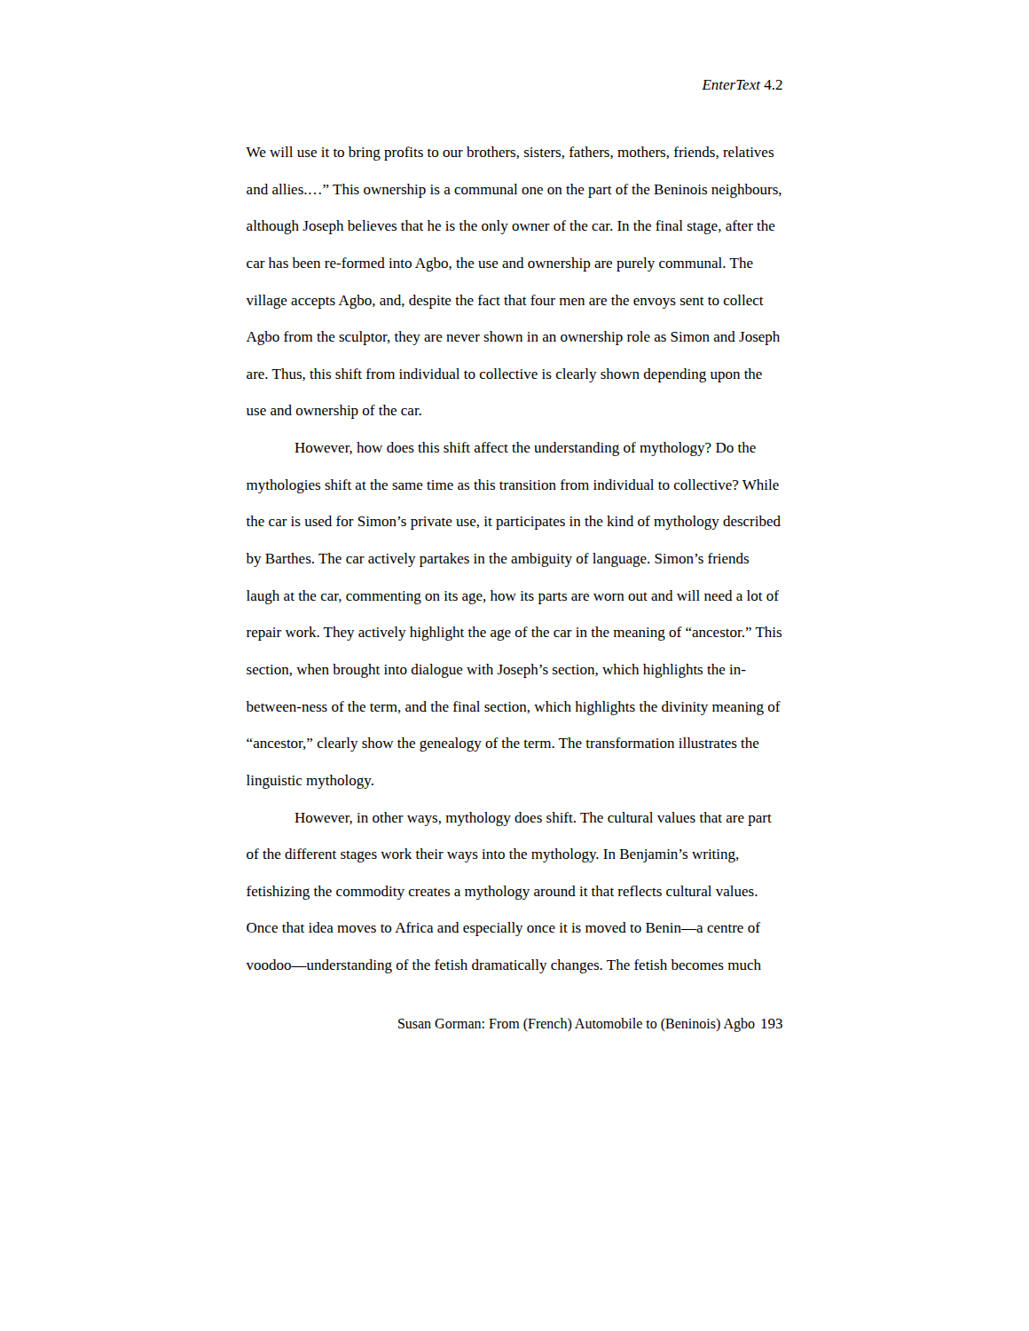EnterText 4.2
We will use it to bring profits to our brothers, sisters, fathers, mothers, friends, relatives and allies.…” This ownership is a communal one on the part of the Beninois neighbours, although Joseph believes that he is the only owner of the car. In the final stage, after the car has been re-formed into Agbo, the use and ownership are purely communal. The village accepts Agbo, and, despite the fact that four men are the envoys sent to collect Agbo from the sculptor, they are never shown in an ownership role as Simon and Joseph are. Thus, this shift from individual to collective is clearly shown depending upon the use and ownership of the car.
However, how does this shift affect the understanding of mythology? Do the mythologies shift at the same time as this transition from individual to collective? While the car is used for Simon’s private use, it participates in the kind of mythology described by Barthes. The car actively partakes in the ambiguity of language. Simon’s friends laugh at the car, commenting on its age, how its parts are worn out and will need a lot of repair work. They actively highlight the age of the car in the meaning of “ancestor.” This section, when brought into dialogue with Joseph’s section, which highlights the in-between-ness of the term, and the final section, which highlights the divinity meaning of “ancestor,” clearly show the genealogy of the term. The transformation illustrates the linguistic mythology.
However, in other ways, mythology does shift. The cultural values that are part of the different stages work their ways into the mythology. In Benjamin’s writing, fetishizing the commodity creates a mythology around it that reflects cultural values. Once that idea moves to Africa and especially once it is moved to Benin—a centre of voodoo—understanding of the fetish dramatically changes. The fetish becomes much
Susan Gorman: From (French) Automobile to (Beninois) Agbo193